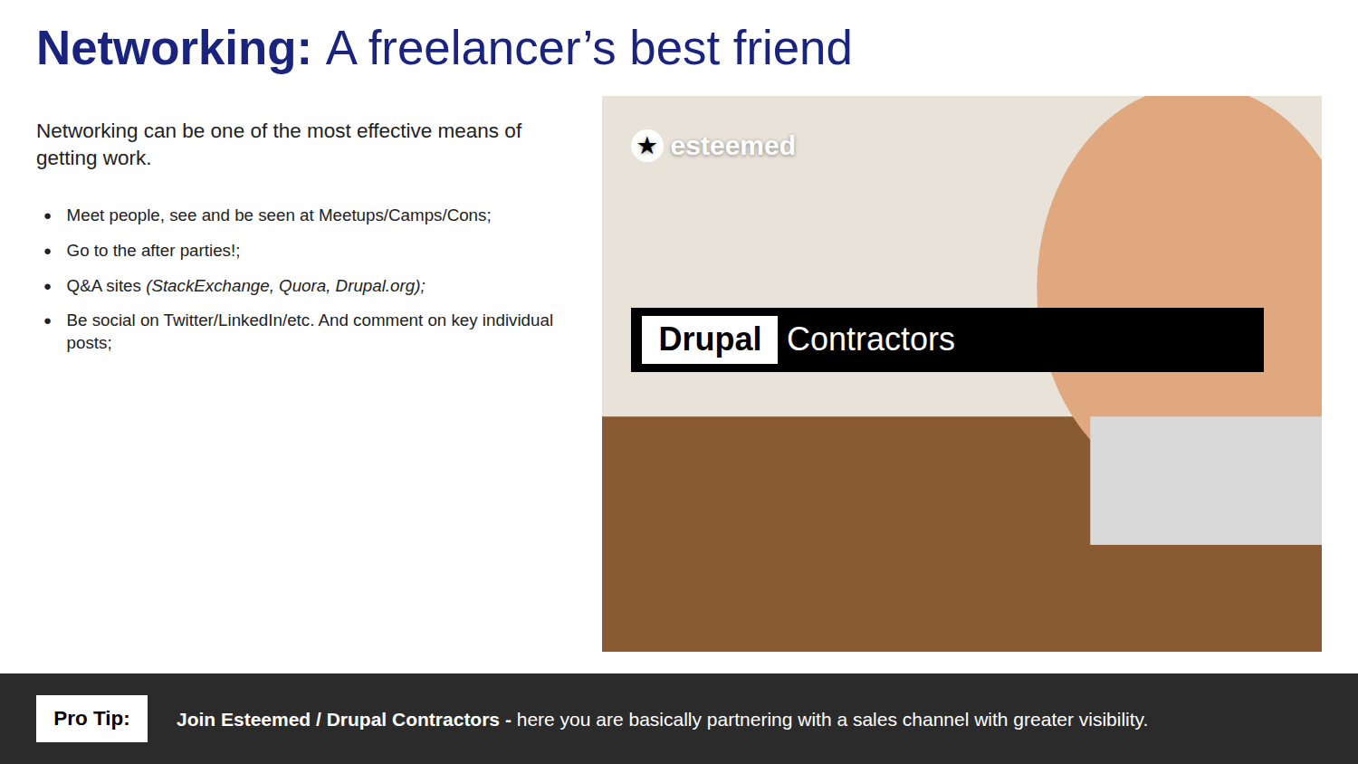Networking: A freelancer’s best friend
Networking can be one of the most effective means of getting work.
Meet people, see and be seen at Meetups/Camps/Cons;
Go to the after parties!;
Q&A sites (StackExchange, Quora, Drupal.org);
Be social on Twitter/LinkedIn/etc. And comment on key individual posts;
★esteemed
Drupal Contractors
Pro Tip:
Join Esteemed / Drupal Contractors - here you are basically partnering with a sales channel with greater visibility.